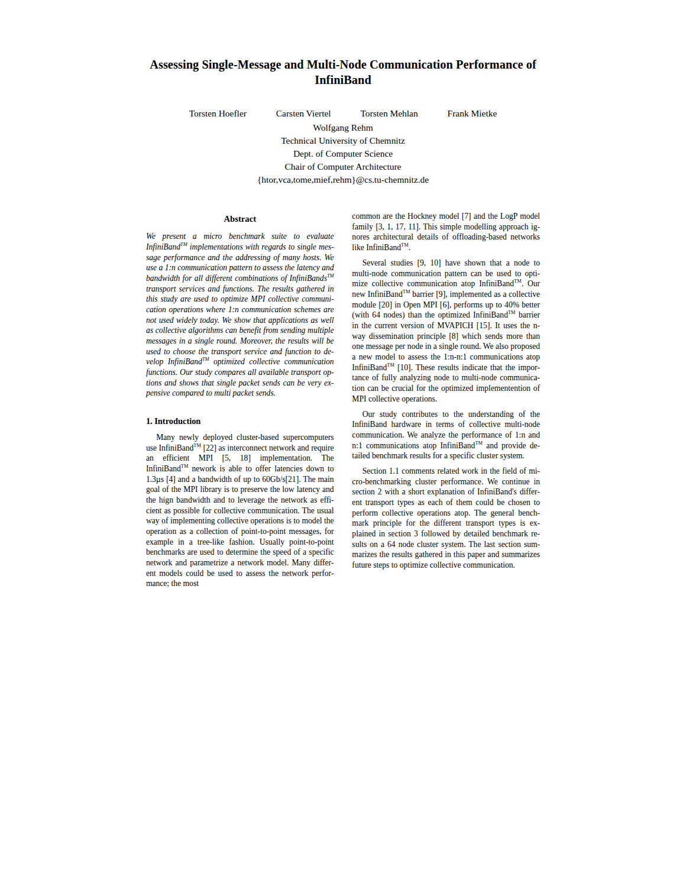Assessing Single-Message and Multi-Node Communication Performance of
InfiniBand
Torsten Hoefler Carsten Viertel Torsten Mehlan Frank Mietke
Wolfgang Rehm Technical University of Chemnitz Dept. of Computer Science Chair of Computer Architecture {htor,vca,tome,mief,rehm}@cs.tu-chemnitz.de
Abstract
We present a micro benchmark suite to evaluate InfiniBandTM implementations with regards to single message performance and the addressing of many hosts. We use a 1:n communication pattern to assess the latency and bandwidth for all different combinations of InfiniBandsTM transport services and functions. The results gathered in this study are used to optimize MPI collective communication operations where 1:n communication schemes are not used widely today. We show that applications as well as collective algorithms can benefit from sending multiple messages in a single round. Moreover, the results will be used to choose the transport service and function to develop InfiniBandTM optimized collective communication functions. Our study compares all available transport options and shows that single packet sends can be very expensive compared to multi packet sends.
1. Introduction
Many newly deployed cluster-based supercomputers use InfiniBandTM [22] as interconnect network and require an efficient MPI [5, 18] implementation. The InfiniBandTM nework is able to offer latencies down to 1.3µs [4] and a bandwidth of up to 60Gb/s[21]. The main goal of the MPI library is to preserve the low latency and the hign bandwidth and to leverage the network as efficient as possible for collective communication. The usual way of implementing collective operations is to model the operation as a collection of point-to-point messages, for example in a tree-like fashion. Usually point-to-point benchmarks are used to determine the speed of a specific network and parametrize a network model. Many different models could be used to assess the network performance; the most
common are the Hockney model [7] and the LogP model family [3, 1, 17, 11]. This simple modelling approach ignores architectural details of offloading-based networks like InfiniBandTM.
Several studies [9, 10] have shown that a node to multi-node communication pattern can be used to optimize collective communication atop InfiniBandTM. Our new InfiniBandTM barrier [9], implemented as a collective module [20] in Open MPI [6], performs up to 40% better (with 64 nodes) than the optimized InfiniBandTM barrier in the current version of MVAPICH [15]. It uses the n-way dissemination principle [8] which sends more than one message per node in a single round. We also proposed a new model to assess the 1:n-n:1 communications atop InfiniBandTM [10]. These results indicate that the importance of fully analyzing node to multi-node communication can be crucial for the optimized implementention of MPI collective operations.
Our study contributes to the understanding of the InfiniBand hardware in terms of collective multi-node communication. We analyze the performance of 1:n and n:1 communications atop InfiniBandTM and provide detailed benchmark results for a specific cluster system.
Section 1.1 comments related work in the field of micro-benchmarking cluster performance. We continue in section 2 with a short explanation of InfiniBand's different transport types as each of them could be chosen to perform collective operations atop. The general benchmark principle for the different transport types is explained in section 3 followed by detailed benchmark results on a 64 node cluster system. The last section summarizes the results gathered in this paper and summarizes future steps to optimize collective communication.